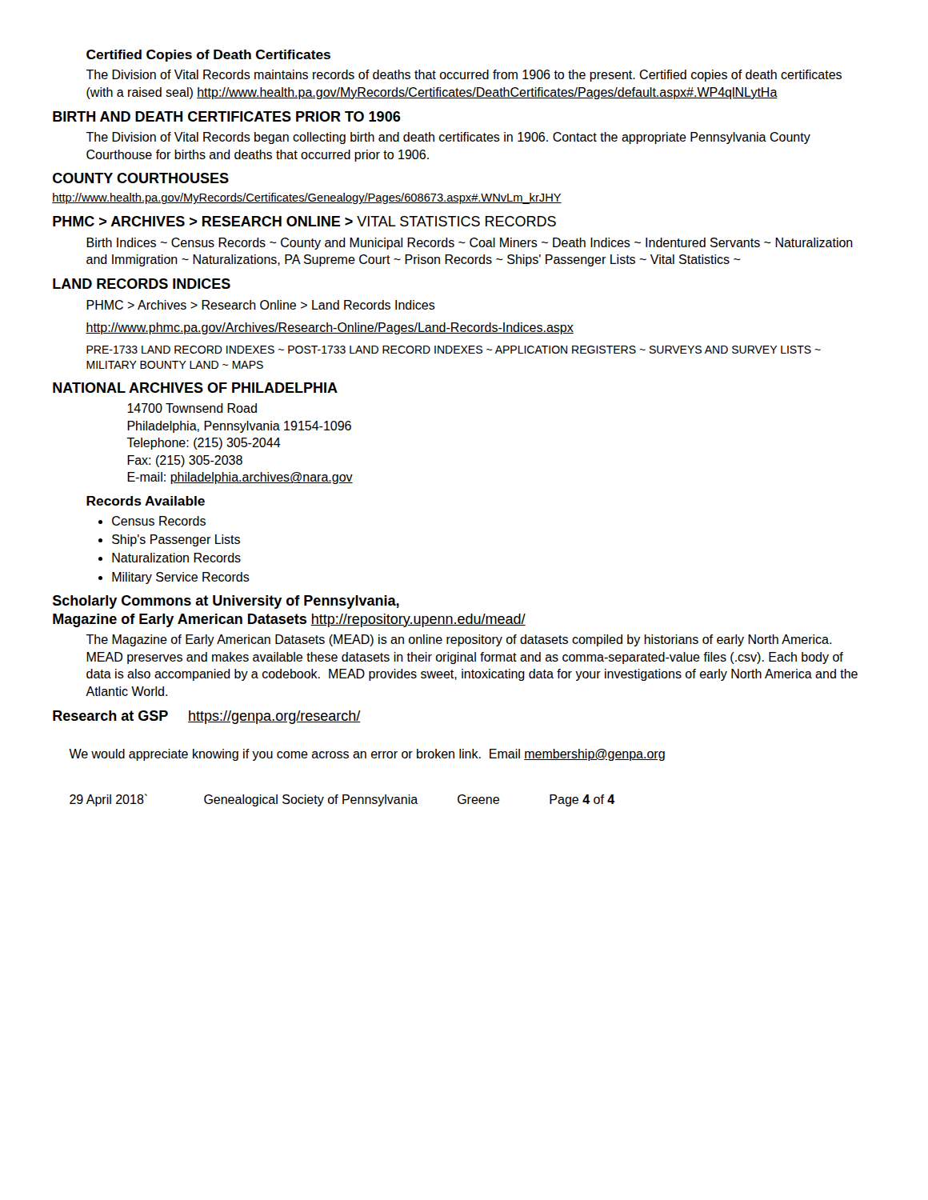Certified Copies of Death Certificates
The Division of Vital Records maintains records of deaths that occurred from 1906 to the present. Certified copies of death certificates (with a raised seal) http://www.health.pa.gov/MyRecords/Certificates/DeathCertificates/Pages/default.aspx#.WP4qlNLytHa
BIRTH AND DEATH CERTIFICATES PRIOR TO 1906
The Division of Vital Records began collecting birth and death certificates in 1906. Contact the appropriate Pennsylvania County Courthouse for births and deaths that occurred prior to 1906.
COUNTY COURTHOUSES
http://www.health.pa.gov/MyRecords/Certificates/Genealogy/Pages/608673.aspx#.WNvLm_krJHY
PHMC > ARCHIVES > RESEARCH ONLINE > VITAL STATISTICS RECORDS
Birth Indices ~ Census Records ~ County and Municipal Records ~ Coal Miners ~ Death Indices ~ Indentured Servants ~ Naturalization and Immigration ~ Naturalizations, PA Supreme Court ~ Prison Records ~ Ships' Passenger Lists ~ Vital Statistics ~
LAND RECORDS INDICES
PHMC > Archives > Research Online > Land Records Indices
http://www.phmc.pa.gov/Archives/Research-Online/Pages/Land-Records-Indices.aspx
PRE-1733 LAND RECORD INDEXES ~ POST-1733 LAND RECORD INDEXES ~ APPLICATION REGISTERS ~ SURVEYS AND SURVEY LISTS ~ MILITARY BOUNTY LAND ~ MAPS
NATIONAL ARCHIVES OF PHILADELPHIA
14700 Townsend Road
Philadelphia, Pennsylvania 19154-1096
Telephone: (215) 305-2044
Fax: (215) 305-2038
E-mail: philadelphia.archives@nara.gov
Records Available
Census Records
Ship's Passenger Lists
Naturalization Records
Military Service Records
Scholarly Commons at University of Pennsylvania,
Magazine of Early American Datasets http://repository.upenn.edu/mead/
The Magazine of Early American Datasets (MEAD) is an online repository of datasets compiled by historians of early North America. MEAD preserves and makes available these datasets in their original format and as comma-separated-value files (.csv). Each body of data is also accompanied by a codebook. MEAD provides sweet, intoxicating data for your investigations of early North America and the Atlantic World.
Research at GSP https://genpa.org/research/
We would appreciate knowing if you come across an error or broken link. Email membership@genpa.org
29 April 2018` Genealogical Society of Pennsylvania Greene Page 4 of 4